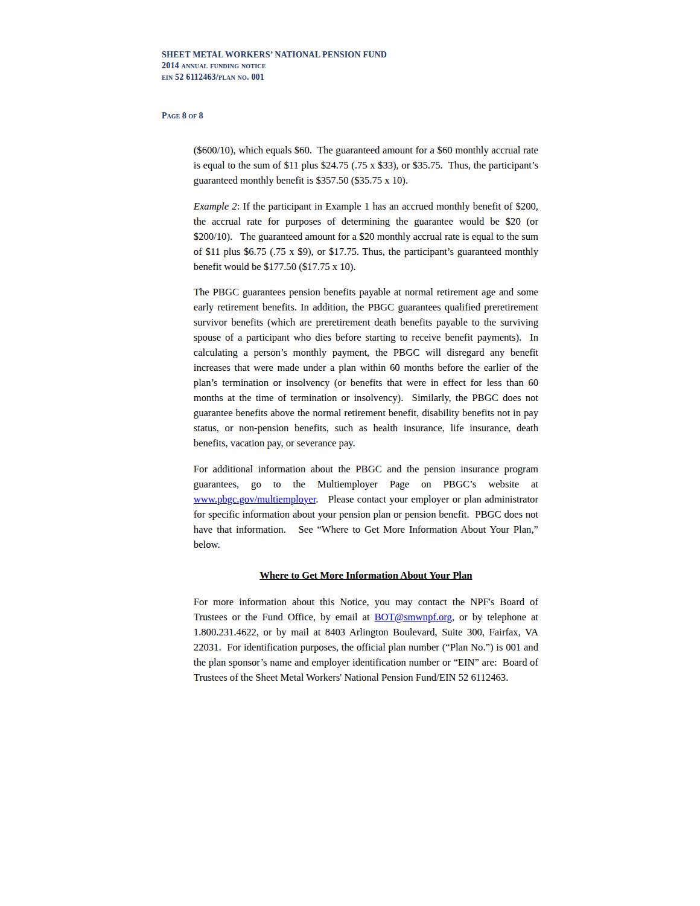Sheet Metal Workers’ National Pension Fund
2014 Annual Funding Notice
EIN 52 6112463/Plan No. 001
Page 8 of 8
($600/10), which equals $60. The guaranteed amount for a $60 monthly accrual rate is equal to the sum of $11 plus $24.75 (.75 x $33), or $35.75. Thus, the participant’s guaranteed monthly benefit is $357.50 ($35.75 x 10).
Example 2: If the participant in Example 1 has an accrued monthly benefit of $200, the accrual rate for purposes of determining the guarantee would be $20 (or $200/10). The guaranteed amount for a $20 monthly accrual rate is equal to the sum of $11 plus $6.75 (.75 x $9), or $17.75. Thus, the participant’s guaranteed monthly benefit would be $177.50 ($17.75 x 10).
The PBGC guarantees pension benefits payable at normal retirement age and some early retirement benefits. In addition, the PBGC guarantees qualified preretirement survivor benefits (which are preretirement death benefits payable to the surviving spouse of a participant who dies before starting to receive benefit payments). In calculating a person’s monthly payment, the PBGC will disregard any benefit increases that were made under a plan within 60 months before the earlier of the plan’s termination or insolvency (or benefits that were in effect for less than 60 months at the time of termination or insolvency). Similarly, the PBGC does not guarantee benefits above the normal retirement benefit, disability benefits not in pay status, or non-pension benefits, such as health insurance, life insurance, death benefits, vacation pay, or severance pay.
For additional information about the PBGC and the pension insurance program guarantees, go to the Multiemployer Page on PBGC’s website at www.pbgc.gov/multiemployer. Please contact your employer or plan administrator for specific information about your pension plan or pension benefit. PBGC does not have that information. See “Where to Get More Information About Your Plan,” below.
Where to Get More Information About Your Plan
For more information about this Notice, you may contact the NPF's Board of Trustees or the Fund Office, by email at BOT@smwnpf.org, or by telephone at 1.800.231.4622, or by mail at 8403 Arlington Boulevard, Suite 300, Fairfax, VA 22031. For identification purposes, the official plan number (“Plan No.”) is 001 and the plan sponsor’s name and employer identification number or “EIN” are: Board of Trustees of the Sheet Metal Workers' National Pension Fund/EIN 52 6112463.